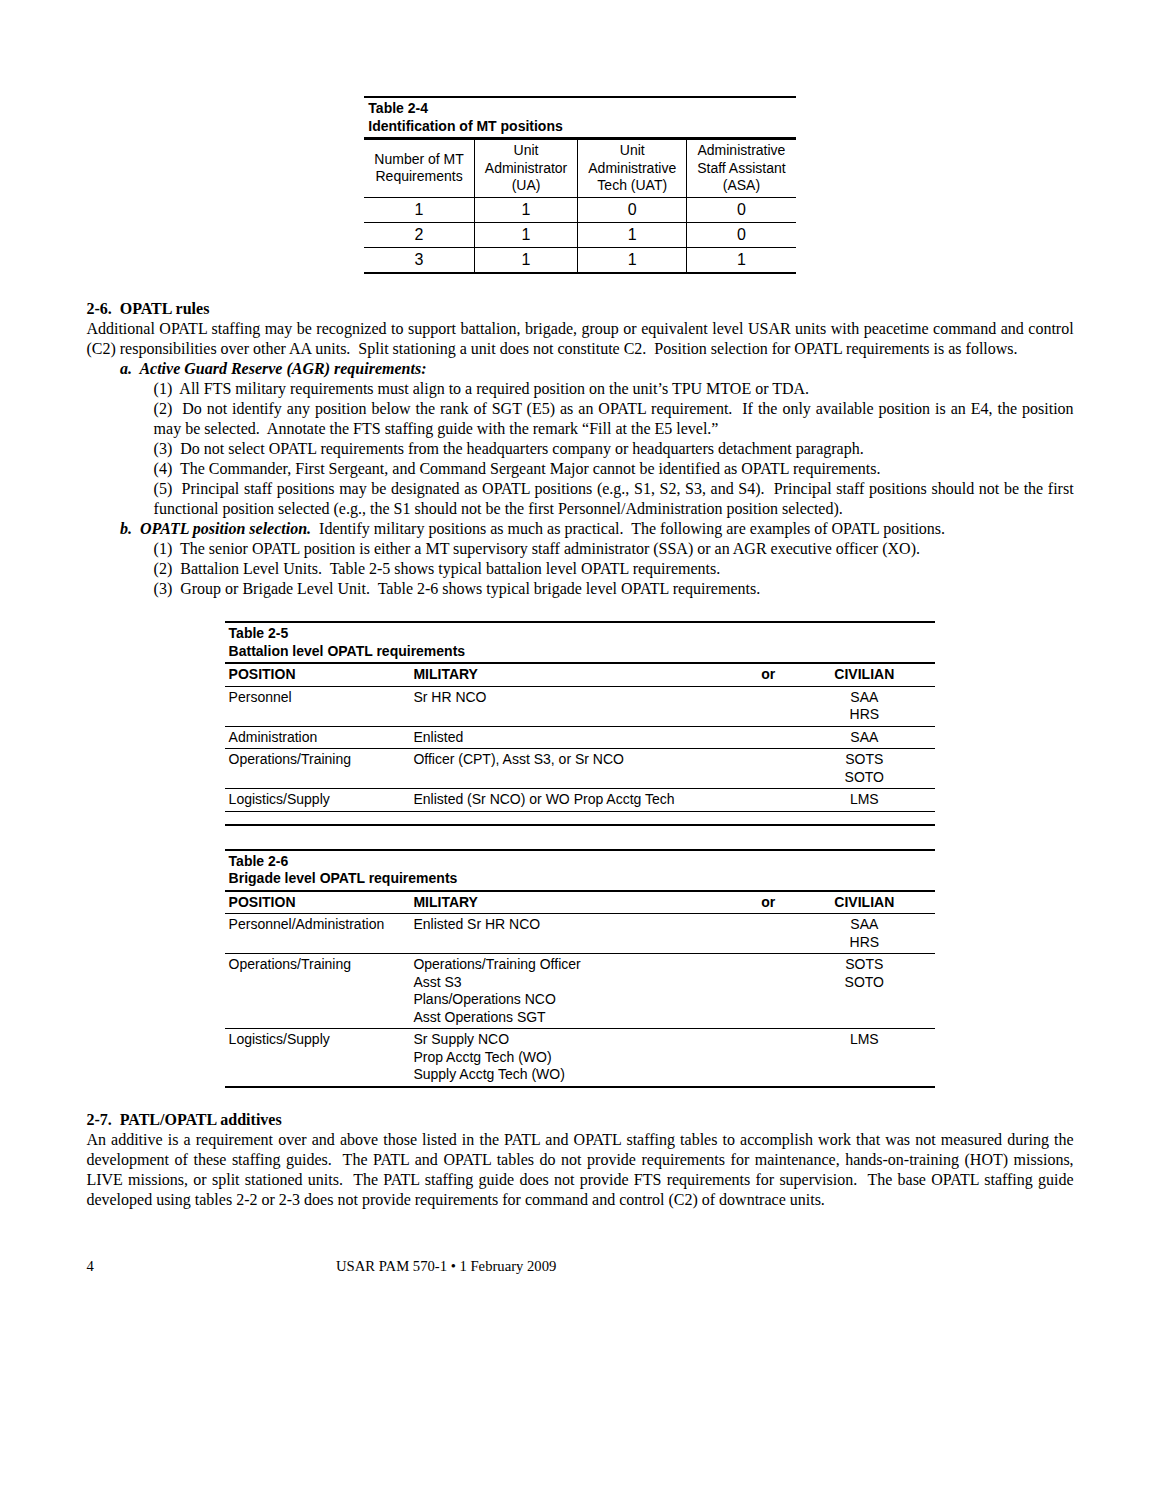Table 2-4 Identification of MT positions
| Number of MT Requirements | Unit Administrator (UA) | Unit Administrative Tech (UAT) | Administrative Staff Assistant (ASA) |
| --- | --- | --- | --- |
| 1 | 1 | 0 | 0 |
| 2 | 1 | 1 | 0 |
| 3 | 1 | 1 | 1 |
2-6. OPATL rules
Additional OPATL staffing may be recognized to support battalion, brigade, group or equivalent level USAR units with peacetime command and control (C2) responsibilities over other AA units. Split stationing a unit does not constitute C2. Position selection for OPATL requirements is as follows.
a. Active Guard Reserve (AGR) requirements:
(1) All FTS military requirements must align to a required position on the unit’s TPU MTOE or TDA.
(2) Do not identify any position below the rank of SGT (E5) as an OPATL requirement. If the only available position is an E4, the position may be selected. Annotate the FTS staffing guide with the remark “Fill at the E5 level.”
(3) Do not select OPATL requirements from the headquarters company or headquarters detachment paragraph.
(4) The Commander, First Sergeant, and Command Sergeant Major cannot be identified as OPATL requirements.
(5) Principal staff positions may be designated as OPATL positions (e.g., S1, S2, S3, and S4). Principal staff positions should not be the first functional position selected (e.g., the S1 should not be the first Personnel/Administration position selected).
b. OPATL position selection. Identify military positions as much as practical. The following are examples of OPATL positions.
(1) The senior OPATL position is either a MT supervisory staff administrator (SSA) or an AGR executive officer (XO).
(2) Battalion Level Units. Table 2-5 shows typical battalion level OPATL requirements.
(3) Group or Brigade Level Unit. Table 2-6 shows typical brigade level OPATL requirements.
Table 2-5 Battalion level OPATL requirements
| POSITION | MILITARY | or | CIVILIAN |
| --- | --- | --- | --- |
| Personnel | Sr HR NCO | | SAA HRS |
| Administration | Enlisted | | SAA |
| Operations/Training | Officer (CPT), Asst S3, or Sr NCO | | SOTS SOTO |
| Logistics/Supply | Enlisted (Sr NCO) or WO Prop Acctg Tech | | LMS |
Table 2-6 Brigade level OPATL requirements
| POSITION | MILITARY | or | CIVILIAN |
| --- | --- | --- | --- |
| Personnel/Administration | Enlisted Sr HR NCO | | SAA HRS |
| Operations/Training | Operations/Training Officer Asst S3 Plans/Operations NCO Asst Operations SGT | | SOTS SOTO |
| Logistics/Supply | Sr Supply NCO Prop Acctg Tech (WO) Supply Acctg Tech (WO) | | LMS |
2-7. PATL/OPATL additives
An additive is a requirement over and above those listed in the PATL and OPATL staffing tables to accomplish work that was not measured during the development of these staffing guides. The PATL and OPATL tables do not provide requirements for maintenance, hands-on-training (HOT) missions, LIVE missions, or split stationed units. The PATL staffing guide does not provide FTS requirements for supervision. The base OPATL staffing guide developed using tables 2-2 or 2-3 does not provide requirements for command and control (C2) of downtrace units.
4 USAR PAM 570-1 • 1 February 2009